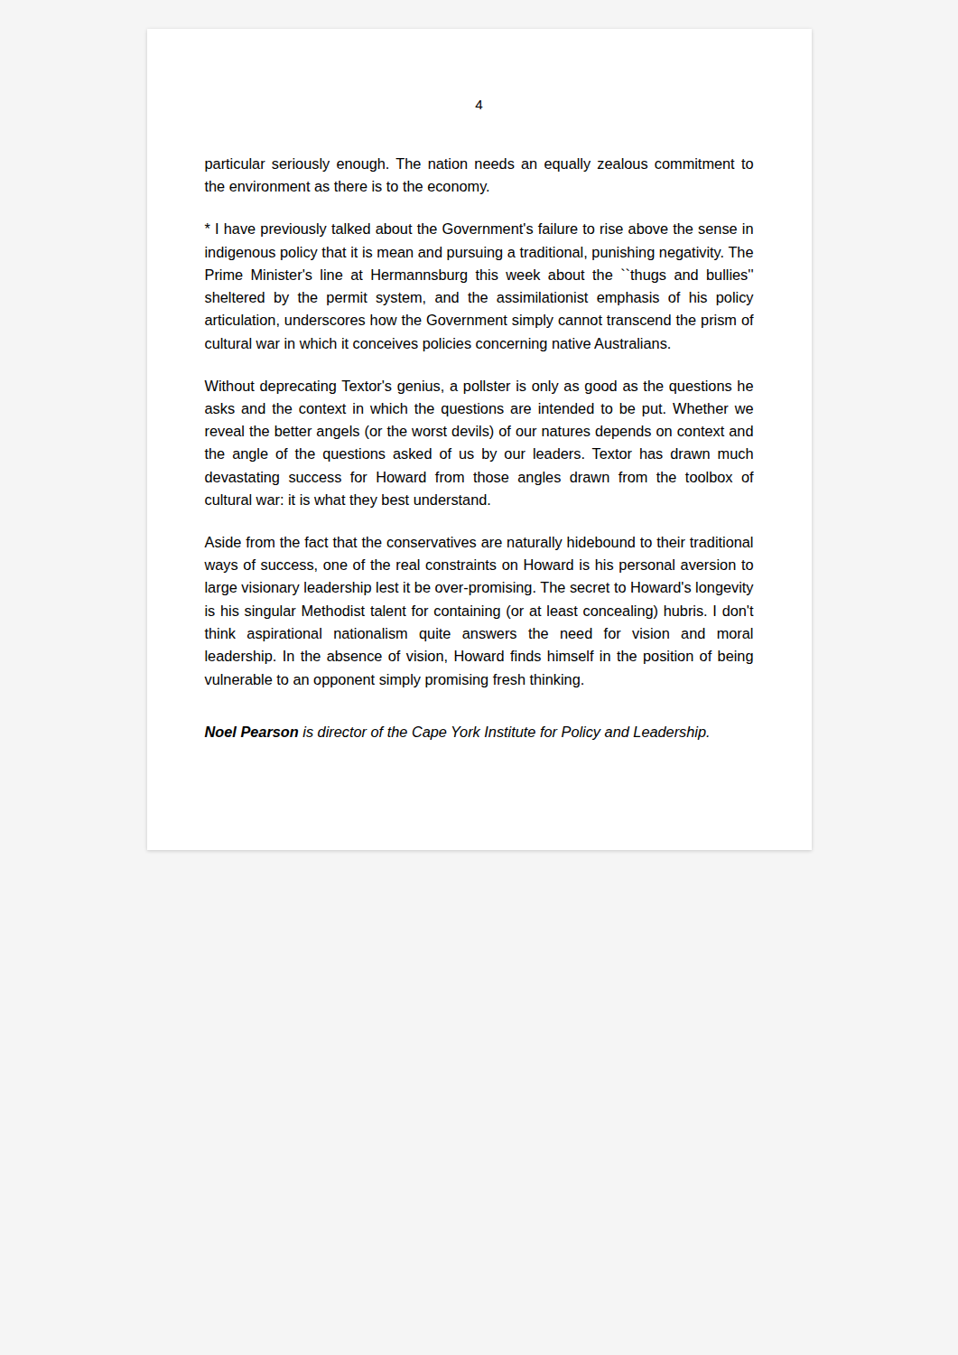4
particular seriously enough. The nation needs an equally zealous commitment to the environment as there is to the economy.
* I have previously talked about the Government's failure to rise above the sense in indigenous policy that it is mean and pursuing a traditional, punishing negativity. The Prime Minister's line at Hermannsburg this week about the ``thugs and bullies'' sheltered by the permit system, and the assimilationist emphasis of his policy articulation, underscores how the Government simply cannot transcend the prism of cultural war in which it conceives policies concerning native Australians.
Without deprecating Textor's genius, a pollster is only as good as the questions he asks and the context in which the questions are intended to be put. Whether we reveal the better angels (or the worst devils) of our natures depends on context and the angle of the questions asked of us by our leaders. Textor has drawn much devastating success for Howard from those angles drawn from the toolbox of cultural war: it is what they best understand.
Aside from the fact that the conservatives are naturally hidebound to their traditional ways of success, one of the real constraints on Howard is his personal aversion to large visionary leadership lest it be over-promising. The secret to Howard's longevity is his singular Methodist talent for containing (or at least concealing) hubris. I don't think aspirational nationalism quite answers the need for vision and moral leadership. In the absence of vision, Howard finds himself in the position of being vulnerable to an opponent simply promising fresh thinking.
Noel Pearson is director of the Cape York Institute for Policy and Leadership.